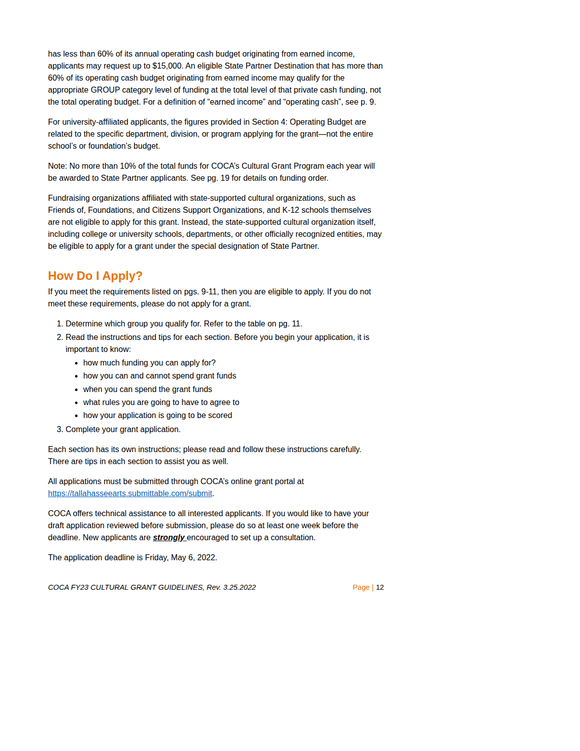has less than 60% of its annual operating cash budget originating from earned income, applicants may request up to $15,000. An eligible State Partner Destination that has more than 60% of its operating cash budget originating from earned income may qualify for the appropriate GROUP category level of funding at the total level of that private cash funding, not the total operating budget. For a definition of “earned income” and “operating cash”, see p. 9.
For university-affiliated applicants, the figures provided in Section 4: Operating Budget are related to the specific department, division, or program applying for the grant—not the entire school’s or foundation’s budget.
Note: No more than 10% of the total funds for COCA’s Cultural Grant Program each year will be awarded to State Partner applicants. See pg. 19 for details on funding order.
Fundraising organizations affiliated with state-supported cultural organizations, such as Friends of, Foundations, and Citizens Support Organizations, and K-12 schools themselves are not eligible to apply for this grant. Instead, the state-supported cultural organization itself, including college or university schools, departments, or other officially recognized entities, may be eligible to apply for a grant under the special designation of State Partner.
How Do I Apply?
If you meet the requirements listed on pgs. 9-11, then you are eligible to apply. If you do not meet these requirements, please do not apply for a grant.
Determine which group you qualify for. Refer to the table on pg. 11.
Read the instructions and tips for each section. Before you begin your application, it is important to know:
how much funding you can apply for?
how you can and cannot spend grant funds
when you can spend the grant funds
what rules you are going to have to agree to
how your application is going to be scored
Complete your grant application.
Each section has its own instructions; please read and follow these instructions carefully. There are tips in each section to assist you as well.
All applications must be submitted through COCA’s online grant portal at https://tallahasseearts.submittable.com/submit.
COCA offers technical assistance to all interested applicants. If you would like to have your draft application reviewed before submission, please do so at least one week before the deadline. New applicants are strongly encouraged to set up a consultation.
The application deadline is Friday, May 6, 2022.
COCA FY23 CULTURAL GRANT GUIDELINES, Rev. 3.25.2022 Page | 12